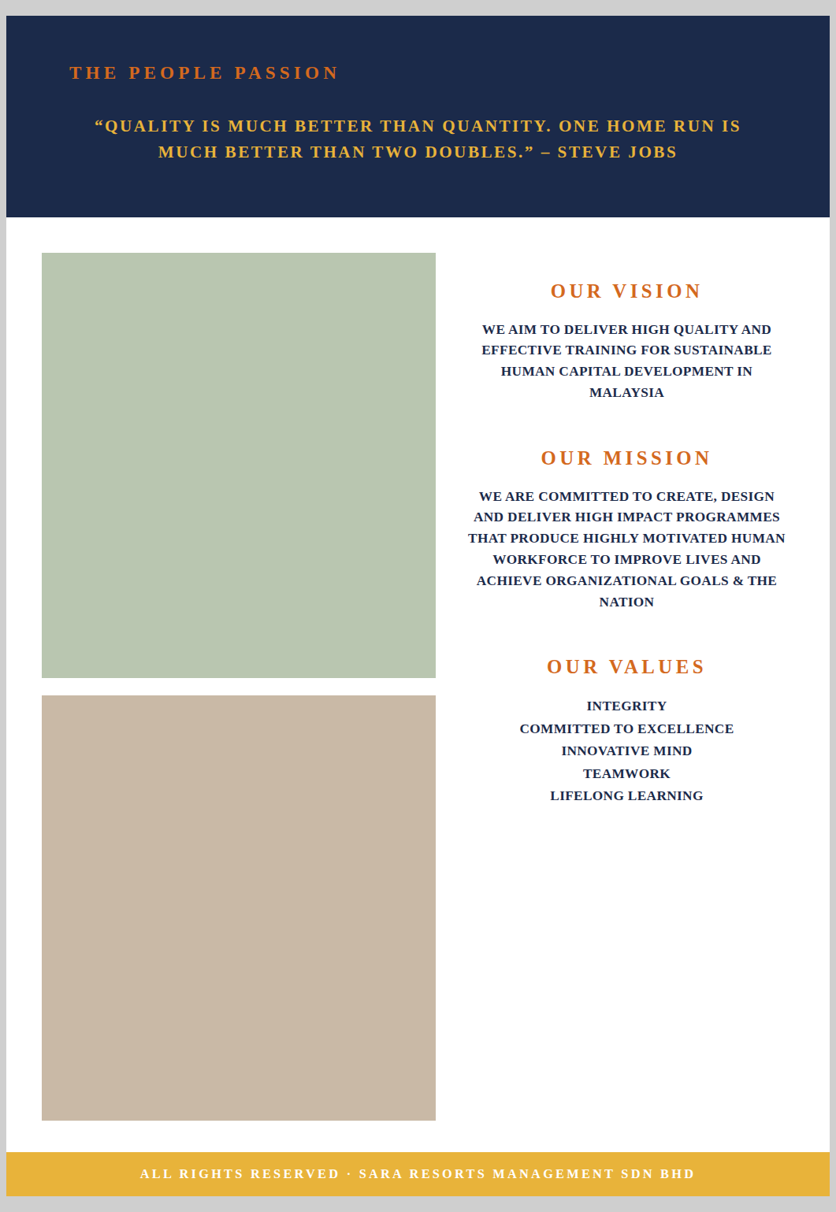The People Passion
“Quality is much better than quantity. One home run is much better than two doubles.” – Steve Jobs
Our Vision
We aim to deliver high quality and effective training for sustainable human capital development in Malaysia
Our Mission
We are committed to create, design and deliver high impact programmes that produce highly motivated human workforce to improve lives and achieve organizational goals & the nation
Our Values
Integrity
Committed to Excellence
Innovative Mind
Teamwork
Lifelong Learning
All Rights Reserved · Sara Resorts Management Sdn Bhd